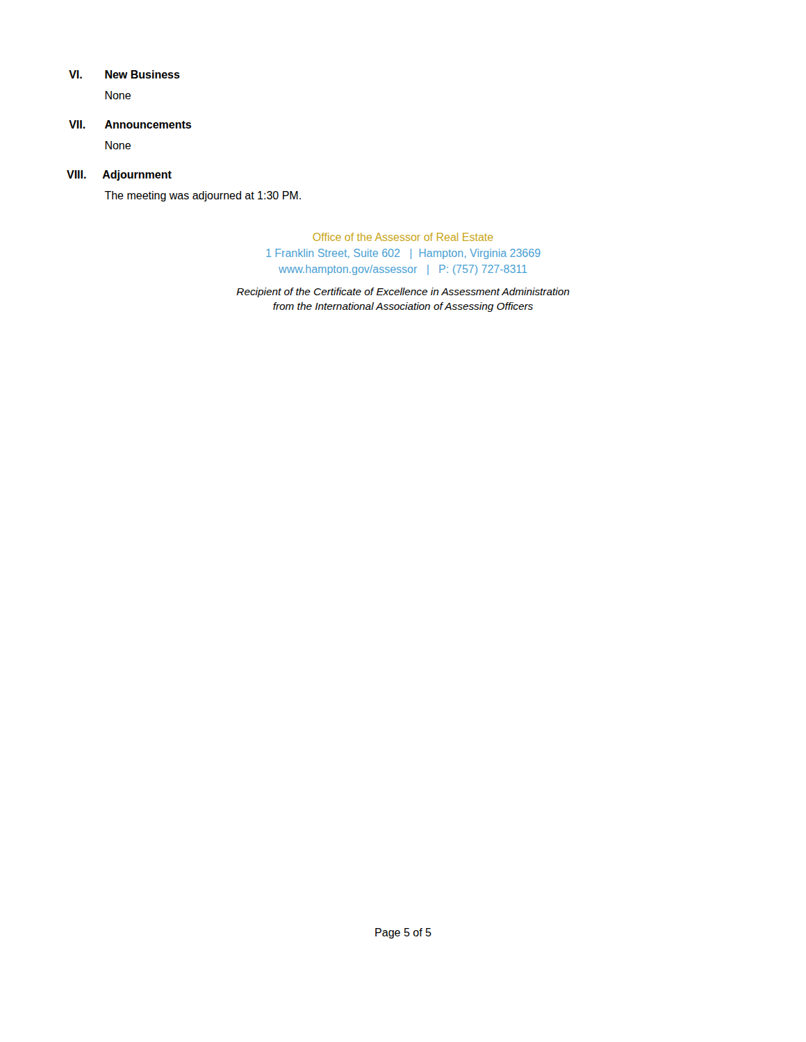VI. New Business
None
VII. Announcements
None
VIII. Adjournment
The meeting was adjourned at 1:30 PM.
Office of the Assessor of Real Estate
1 Franklin Street, Suite 602 | Hampton, Virginia 23669
www.hampton.gov/assessor | P: (757) 727-8311
Recipient of the Certificate of Excellence in Assessment Administration
from the International Association of Assessing Officers
Page 5 of 5